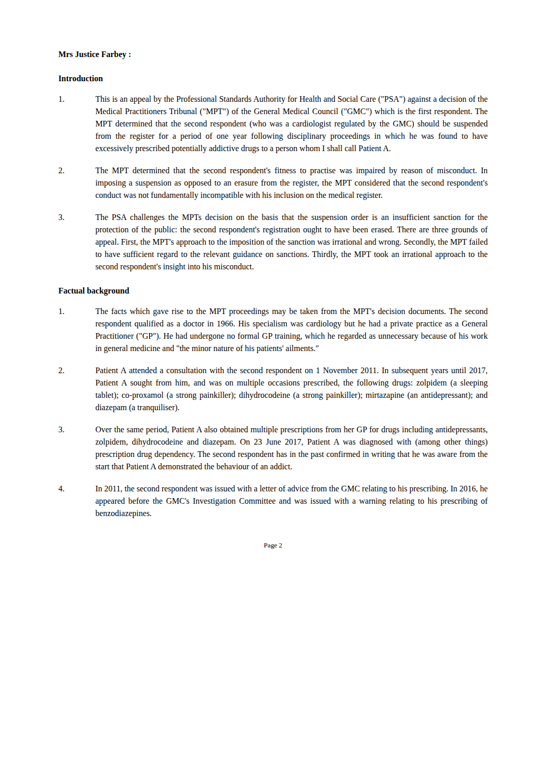Mrs Justice Farbey :
Introduction
This is an appeal by the Professional Standards Authority for Health and Social Care ("PSA") against a decision of the Medical Practitioners Tribunal ("MPT") of the General Medical Council ("GMC") which is the first respondent. The MPT determined that the second respondent (who was a cardiologist regulated by the GMC) should be suspended from the register for a period of one year following disciplinary proceedings in which he was found to have excessively prescribed potentially addictive drugs to a person whom I shall call Patient A.
The MPT determined that the second respondent's fitness to practise was impaired by reason of misconduct. In imposing a suspension as opposed to an erasure from the register, the MPT considered that the second respondent's conduct was not fundamentally incompatible with his inclusion on the medical register.
The PSA challenges the MPTs decision on the basis that the suspension order is an insufficient sanction for the protection of the public: the second respondent's registration ought to have been erased. There are three grounds of appeal. First, the MPT's approach to the imposition of the sanction was irrational and wrong. Secondly, the MPT failed to have sufficient regard to the relevant guidance on sanctions. Thirdly, the MPT took an irrational approach to the second respondent's insight into his misconduct.
Factual background
The facts which gave rise to the MPT proceedings may be taken from the MPT's decision documents. The second respondent qualified as a doctor in 1966. His specialism was cardiology but he had a private practice as a General Practitioner ("GP"). He had undergone no formal GP training, which he regarded as unnecessary because of his work in general medicine and "the minor nature of his patients' ailments."
Patient A attended a consultation with the second respondent on 1 November 2011. In subsequent years until 2017, Patient A sought from him, and was on multiple occasions prescribed, the following drugs: zolpidem (a sleeping tablet); co-proxamol (a strong painkiller); dihydrocodeine (a strong painkiller); mirtazapine (an antidepressant); and diazepam (a tranquiliser).
Over the same period, Patient A also obtained multiple prescriptions from her GP for drugs including antidepressants, zolpidem, dihydrocodeine and diazepam. On 23 June 2017, Patient A was diagnosed with (among other things) prescription drug dependency. The second respondent has in the past confirmed in writing that he was aware from the start that Patient A demonstrated the behaviour of an addict.
In 2011, the second respondent was issued with a letter of advice from the GMC relating to his prescribing. In 2016, he appeared before the GMC's Investigation Committee and was issued with a warning relating to his prescribing of benzodiazepines.
Page 2